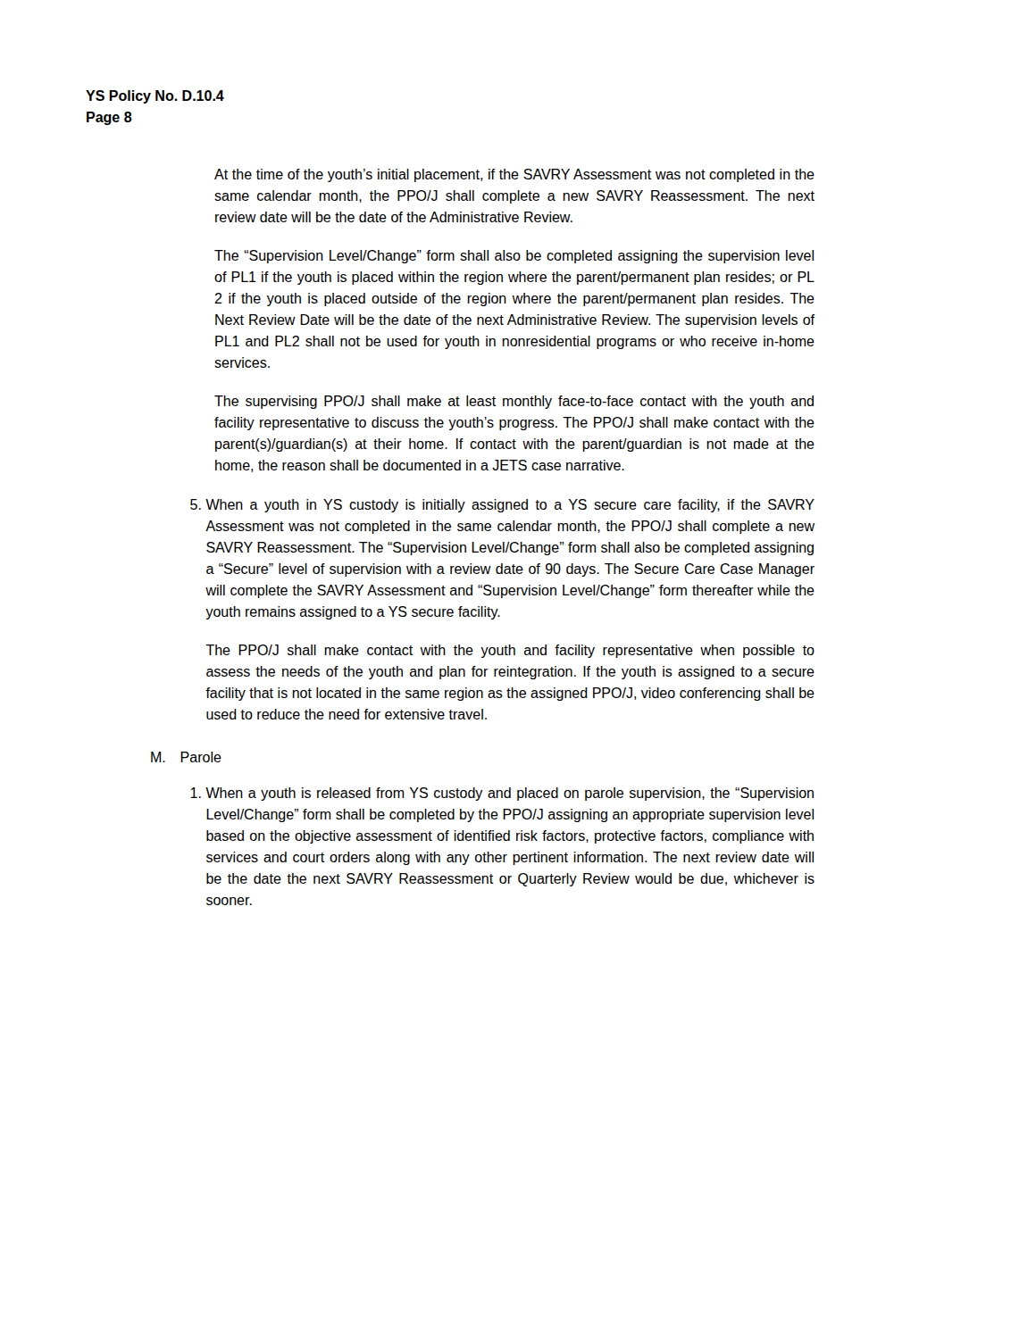YS Policy No. D.10.4
Page 8
At the time of the youth’s initial placement, if the SAVRY Assessment was not completed in the same calendar month, the PPO/J shall complete a new SAVRY Reassessment. The next review date will be the date of the Administrative Review.
The “Supervision Level/Change” form shall also be completed assigning the supervision level of PL1 if the youth is placed within the region where the parent/permanent plan resides; or PL 2 if the youth is placed outside of the region where the parent/permanent plan resides. The Next Review Date will be the date of the next Administrative Review. The supervision levels of PL1 and PL2 shall not be used for youth in nonresidential programs or who receive in-home services.
The supervising PPO/J shall make at least monthly face-to-face contact with the youth and facility representative to discuss the youth’s progress. The PPO/J shall make contact with the parent(s)/guardian(s) at their home. If contact with the parent/guardian is not made at the home, the reason shall be documented in a JETS case narrative.
When a youth in YS custody is initially assigned to a YS secure care facility, if the SAVRY Assessment was not completed in the same calendar month, the PPO/J shall complete a new SAVRY Reassessment. The “Supervision Level/Change” form shall also be completed assigning a “Secure” level of supervision with a review date of 90 days. The Secure Care Case Manager will complete the SAVRY Assessment and “Supervision Level/Change” form thereafter while the youth remains assigned to a YS secure facility.
The PPO/J shall make contact with the youth and facility representative when possible to assess the needs of the youth and plan for reintegration. If the youth is assigned to a secure facility that is not located in the same region as the assigned PPO/J, video conferencing shall be used to reduce the need for extensive travel.
M. Parole
When a youth is released from YS custody and placed on parole supervision, the “Supervision Level/Change” form shall be completed by the PPO/J assigning an appropriate supervision level based on the objective assessment of identified risk factors, protective factors, compliance with services and court orders along with any other pertinent information. The next review date will be the date the next SAVRY Reassessment or Quarterly Review would be due, whichever is sooner.